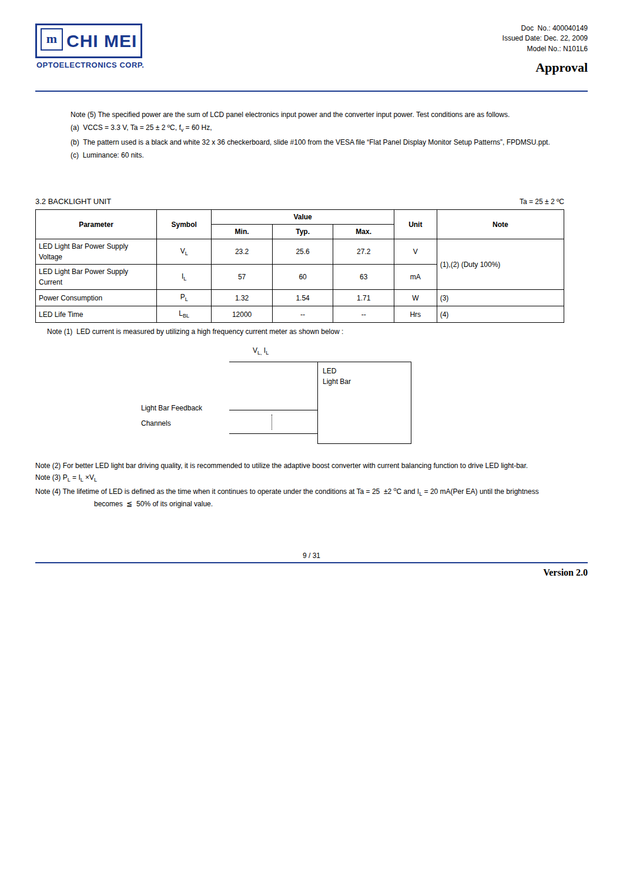mCHI MEI
OPTOELECTRONICS CORP.
Doc No.: 400040149
Issued Date: Dec. 22, 2009
Model No.: N101L6
Approval
Note (5) The specified power are the sum of LCD panel electronics input power and the converter input power. Test conditions are as follows.
(a) VCCS = 3.3 V, Ta = 25 ± 2 ºC, fv = 60 Hz,
(b) The pattern used is a black and white 32 x 36 checkerboard, slide #100 from the VESA file “Flat Panel Display Monitor Setup Patterns”, FPDMSU.ppt.
(c) Luminance: 60 nits.
3.2 BACKLIGHT UNIT
Ta = 25 ± 2 ºC
| Parameter | Symbol | Value | Unit | Note |
| --- | --- | --- | --- | --- |
| Min. | Typ. | Max. |
| LED Light Bar Power Supply Voltage | V L | 23.2 | 25.6 | 27.2 | V | (1),(2) (Duty 100%) |
| LED Light Bar Power Supply Current | I L | 57 | 60 | 63 | mA |
| Power Consumption | P L | 1.32 | 1.54 | 1.71 | W | (3) |
| LED Life Time | L BL | 12000 | -- | -- | Hrs | (4) |
Note (1) LED current is measured by utilizing a high frequency current meter as shown below :
VL, IL
LED
Light Bar
Light Bar Feedback
Channels
Note (2) For better LED light bar driving quality, it is recommended to utilize the adaptive boost converter with current balancing function to drive LED light-bar.
Note (3) PL = IL ×VL
Note (4) The lifetime of LED is defined as the time when it continues to operate under the conditions at Ta = 25 ±2 oC and IL = 20 mA(Per EA) until the brightness becomes ≦ 50% of its original value.
9 / 31
Version 2.0